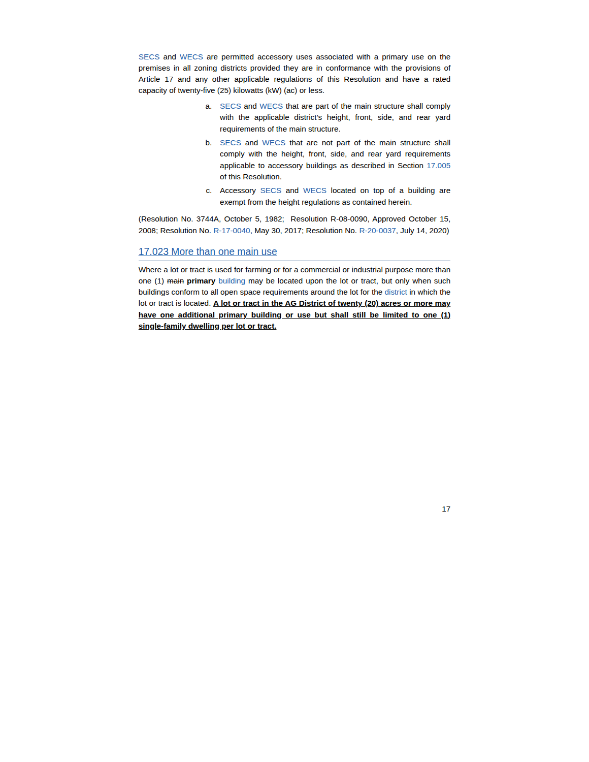SECS and WECS are permitted accessory uses associated with a primary use on the premises in all zoning districts provided they are in conformance with the provisions of Article 17 and any other applicable regulations of this Resolution and have a rated capacity of twenty-five (25) kilowatts (kW) (ac) or less.
SECS and WECS that are part of the main structure shall comply with the applicable district’s height, front, side, and rear yard requirements of the main structure.
SECS and WECS that are not part of the main structure shall comply with the height, front, side, and rear yard requirements applicable to accessory buildings as described in Section 17.005 of this Resolution.
Accessory SECS and WECS located on top of a building are exempt from the height regulations as contained herein.
(Resolution No. 3744A, October 5, 1982; Resolution R-08-0090, Approved October 15, 2008; Resolution No. R-17-0040, May 30, 2017; Resolution No. R-20-0037, July 14, 2020)
17.023 More than one main use
Where a lot or tract is used for farming or for a commercial or industrial purpose more than one (1) main primary building may be located upon the lot or tract, but only when such buildings conform to all open space requirements around the lot for the district in which the lot or tract is located. A lot or tract in the AG District of twenty (20) acres or more may have one additional primary building or use but shall still be limited to one (1) single-family dwelling per lot or tract.
17